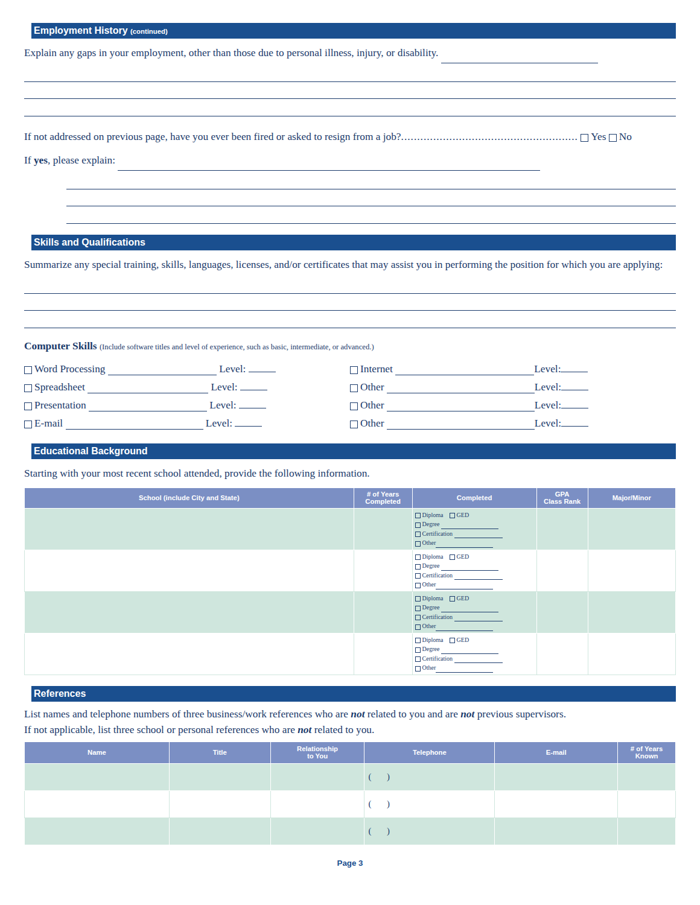Employment History (continued)
Explain any gaps in your employment, other than those due to personal illness, injury, or disability.
If not addressed on previous page, have you ever been fired or asked to resign from a job?....................................................... Yes No
If yes, please explain:
Skills and Qualifications
Summarize any special training, skills, languages, licenses, and/or certificates that may assist you in performing the position for which you are applying:
Computer Skills (Include software titles and level of experience, such as basic, intermediate, or advanced.)
| Word Processing Level: | Internet Level: |
| Spreadsheet Level: | Other Level: |
| Presentation Level: | Other Level: |
| E-mail Level: | Other Level: |
Educational Background
Starting with your most recent school attended, provide the following information.
| School (include City and State) | # of Years Completed | Completed | GPA Class Rank | Major/Minor |
| --- | --- | --- | --- | --- |
| | | Diploma GED Degree Certification Other | | |
| | | Diploma GED Degree Certification Other | | |
| | | Diploma GED Degree Certification Other | | |
| | | Diploma GED Degree Certification Other | | |
References
List names and telephone numbers of three business/work references who are not related to you and are not previous supervisors.
If not applicable, list three school or personal references who are not related to you.
| Name | Title | Relationship to You | Telephone | E-mail | # of Years Known |
| --- | --- | --- | --- | --- | --- |
| | | | ( ) | | |
| | | | ( ) | | |
| | | | ( ) | | |
Page 3